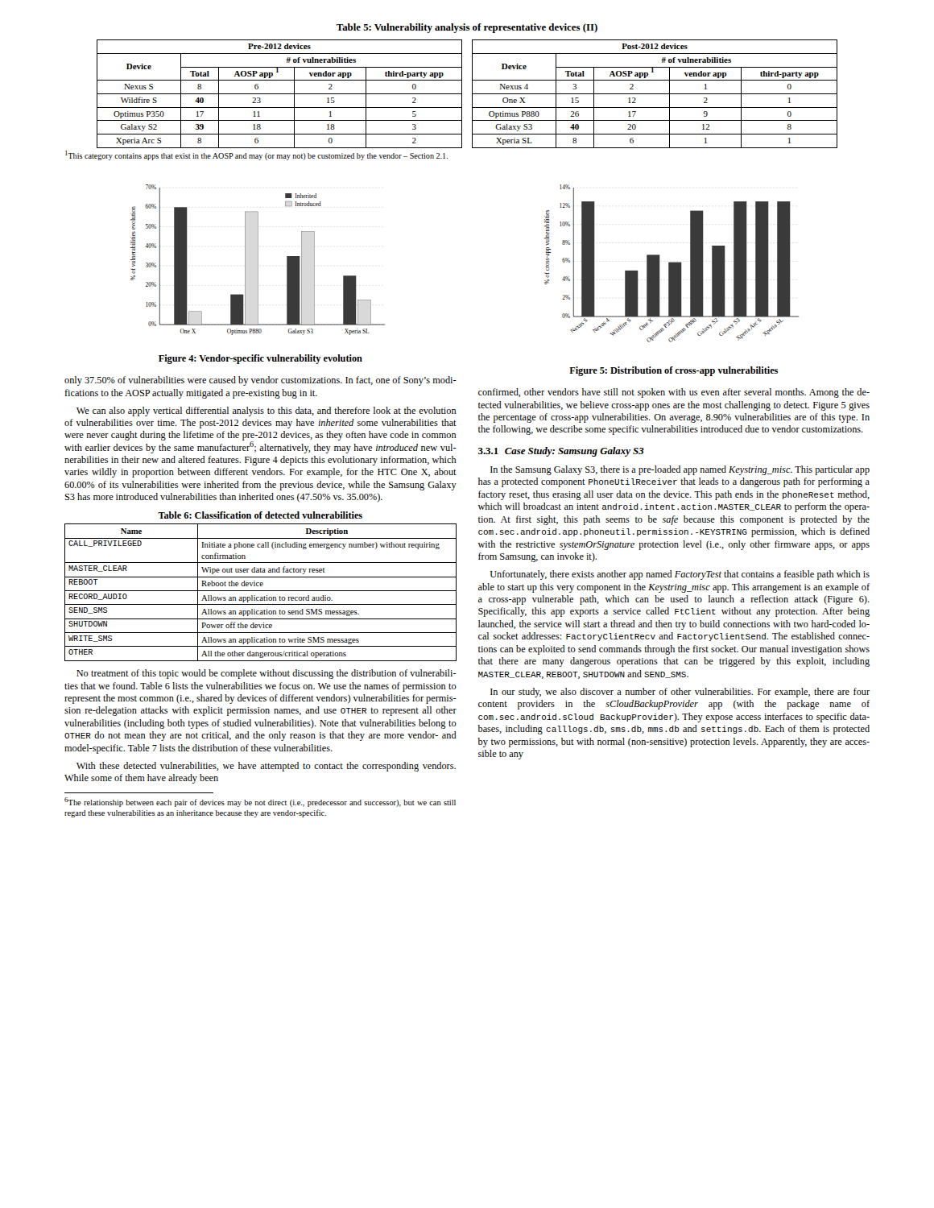Table 5: Vulnerability analysis of representative devices (II)
| Pre-2012 devices | | Post-2012 devices |
| --- | --- | --- |
| Device | # of vulnerabilities | | Device | # of vulnerabilities |
| Total | AOSP app 1 | vendor app | third-party app | | Total | AOSP app 1 | vendor app | third-party app |
| Nexus S | 8 | 6 | 2 | 0 | | Nexus 4 | 3 | 2 | 1 | 0 |
| Wildfire S | 40 | 23 | 15 | 2 | | One X | 15 | 12 | 2 | 1 |
| Optimus P350 | 17 | 11 | 1 | 5 | | Optimus P880 | 26 | 17 | 9 | 0 |
| Galaxy S2 | 39 | 18 | 18 | 3 | | Galaxy S3 | 40 | 20 | 12 | 8 |
| Xperia Arc S | 8 | 6 | 0 | 2 | | Xperia SL | 8 | 6 | 1 | 1 |
1This category contains apps that exist in the AOSP and may (or may not) be customized by the vendor – Section 2.1.
% of vulnerabilities evolution 0% 10% 20% 30% 40% 50% 60% 70% Inherited Introduced Group 1: One X inherited 60%, introduced 6.67% One X Optimus P880 Galaxy S3 Xperia SL
Figure 4: Vendor-specific vulnerability evolution
only 37.50% of vulnerabilities were caused by vendor customizations. In fact, one of Sony’s modifications to the AOSP actually mitigated a pre-existing bug in it.
We can also apply vertical differential analysis to this data, and therefore look at the evolution of vulnerabilities over time. The post-2012 devices may have inherited some vulnerabilities that were never caught during the lifetime of the pre-2012 devices, as they often have code in common with earlier devices by the same manufacturer6; alternatively, they may have introduced new vulnerabilities in their new and altered features. Figure 4 depicts this evolutionary information, which varies wildly in proportion between different vendors. For example, for the HTC One X, about 60.00% of its vulnerabilities were inherited from the previous device, while the Samsung Galaxy S3 has more introduced vulnerabilities than inherited ones (47.50% vs. 35.00%).
Table 6: Classification of detected vulnerabilities
| Name | Description |
| --- | --- |
| CALL_PRIVILEGED | Initiate a phone call (including emergency number) without requiring confirmation |
| MASTER_CLEAR | Wipe out user data and factory reset |
| REBOOT | Reboot the device |
| RECORD_AUDIO | Allows an application to record audio. |
| SEND_SMS | Allows an application to send SMS messages. |
| SHUTDOWN | Power off the device |
| WRITE_SMS | Allows an application to write SMS messages |
| OTHER | All the other dangerous/critical operations |
No treatment of this topic would be complete without discussing the distribution of vulnerabilities that we found. Table 6 lists the vulnerabilities we focus on. We use the names of permission to represent the most common (i.e., shared by devices of different vendors) vulnerabilities for permission re-delegation attacks with explicit permission names, and use OTHER to represent all other vulnerabilities (including both types of studied vulnerabilities). Note that vulnerabilities belong to OTHER do not mean they are not critical, and the only reason is that they are more vendor- and model-specific. Table 7 lists the distribution of these vulnerabilities.
With these detected vulnerabilities, we have attempted to contact the corresponding vendors. While some of them have already been
6The relationship between each pair of devices may be not direct (i.e., predecessor and successor), but we can still regard these vulnerabilities as an inheritance because they are vendor-specific.
% of cross-app vulnerabilities 0% 2% 4% 6% 8% 10% 12% 14% Nexus S Nexus 4 Wildfire S One X Optimus P350 Optimus P880 Galaxy S2 Galaxy S3 Xperia Arc S Xperia SL
Figure 5: Distribution of cross-app vulnerabilities
confirmed, other vendors have still not spoken with us even after several months. Among the detected vulnerabilities, we believe cross-app ones are the most challenging to detect. Figure 5 gives the percentage of cross-app vulnerabilities. On average, 8.90% vulnerabilities are of this type. In the following, we describe some specific vulnerabilities introduced due to vendor customizations.
3.3.1 Case Study: Samsung Galaxy S3
In the Samsung Galaxy S3, there is a pre-loaded app named Keystring_misc. This particular app has a protected component PhoneUtilReceiver that leads to a dangerous path for performing a factory reset, thus erasing all user data on the device. This path ends in the phoneReset method, which will broadcast an intent android.intent.action.MASTER_CLEAR to perform the operation. At first sight, this path seems to be safe because this component is protected by the com.sec.android.app.phoneutil.permission.-KEYSTRING permission, which is defined with the restrictive systemOrSignature protection level (i.e., only other firmware apps, or apps from Samsung, can invoke it).
Unfortunately, there exists another app named FactoryTest that contains a feasible path which is able to start up this very component in the Keystring_misc app. This arrangement is an example of a cross-app vulnerable path, which can be used to launch a reflection attack (Figure 6). Specifically, this app exports a service called FtClient without any protection. After being launched, the service will start a thread and then try to build connections with two hard-coded local socket addresses: FactoryClientRecv and FactoryClientSend. The established connections can be exploited to send commands through the first socket. Our manual investigation shows that there are many dangerous operations that can be triggered by this exploit, including MASTER_CLEAR, REBOOT, SHUTDOWN and SEND_SMS.
In our study, we also discover a number of other vulnerabilities. For example, there are four content providers in the sCloudBackupProvider app (with the package name of com.sec.android.sCloud BackupProvider). They expose access interfaces to specific databases, including calllogs.db, sms.db, mms.db and settings.db. Each of them is protected by two permissions, but with normal (non-sensitive) protection levels. Apparently, they are accessible to any